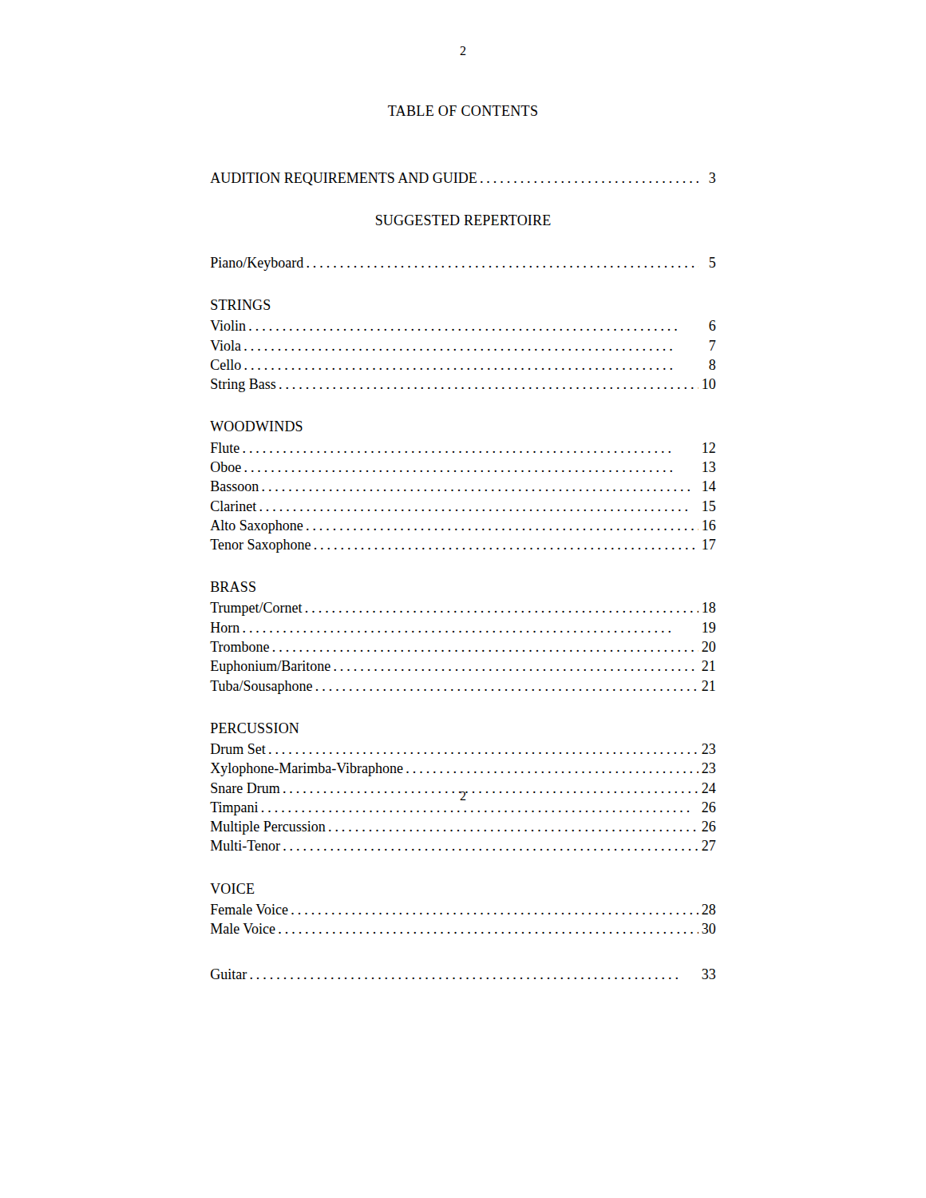2
TABLE OF CONTENTS
AUDITION REQUIREMENTS AND GUIDE ................................................................ 3
SUGGESTED REPERTOIRE
Piano/Keyboard ................................................................ 5
STRINGS
Violin ................................................................ 6
Viola ................................................................ 7
Cello ................................................................ 8
String Bass ................................................................ 10
WOODWINDS
Flute ................................................................ 12
Oboe ................................................................ 13
Bassoon ................................................................ 14
Clarinet ................................................................ 15
Alto Saxophone ................................................................ 16
Tenor Saxophone ................................................................ 17
BRASS
Trumpet/Cornet ................................................................ 18
Horn ................................................................ 19
Trombone ................................................................ 20
Euphonium/Baritone ................................................................ 21
Tuba/Sousaphone ................................................................ 21
PERCUSSION
Drum Set ................................................................ 23
Xylophone-Marimba-Vibraphone ................................................................ 23
Snare Drum ................................................................ 24
Timpani ................................................................ 26
Multiple Percussion ................................................................ 26
Multi-Tenor ................................................................ 27
VOICE
Female Voice ................................................................ 28
Male Voice ................................................................ 30
Guitar ................................................................ 33
2